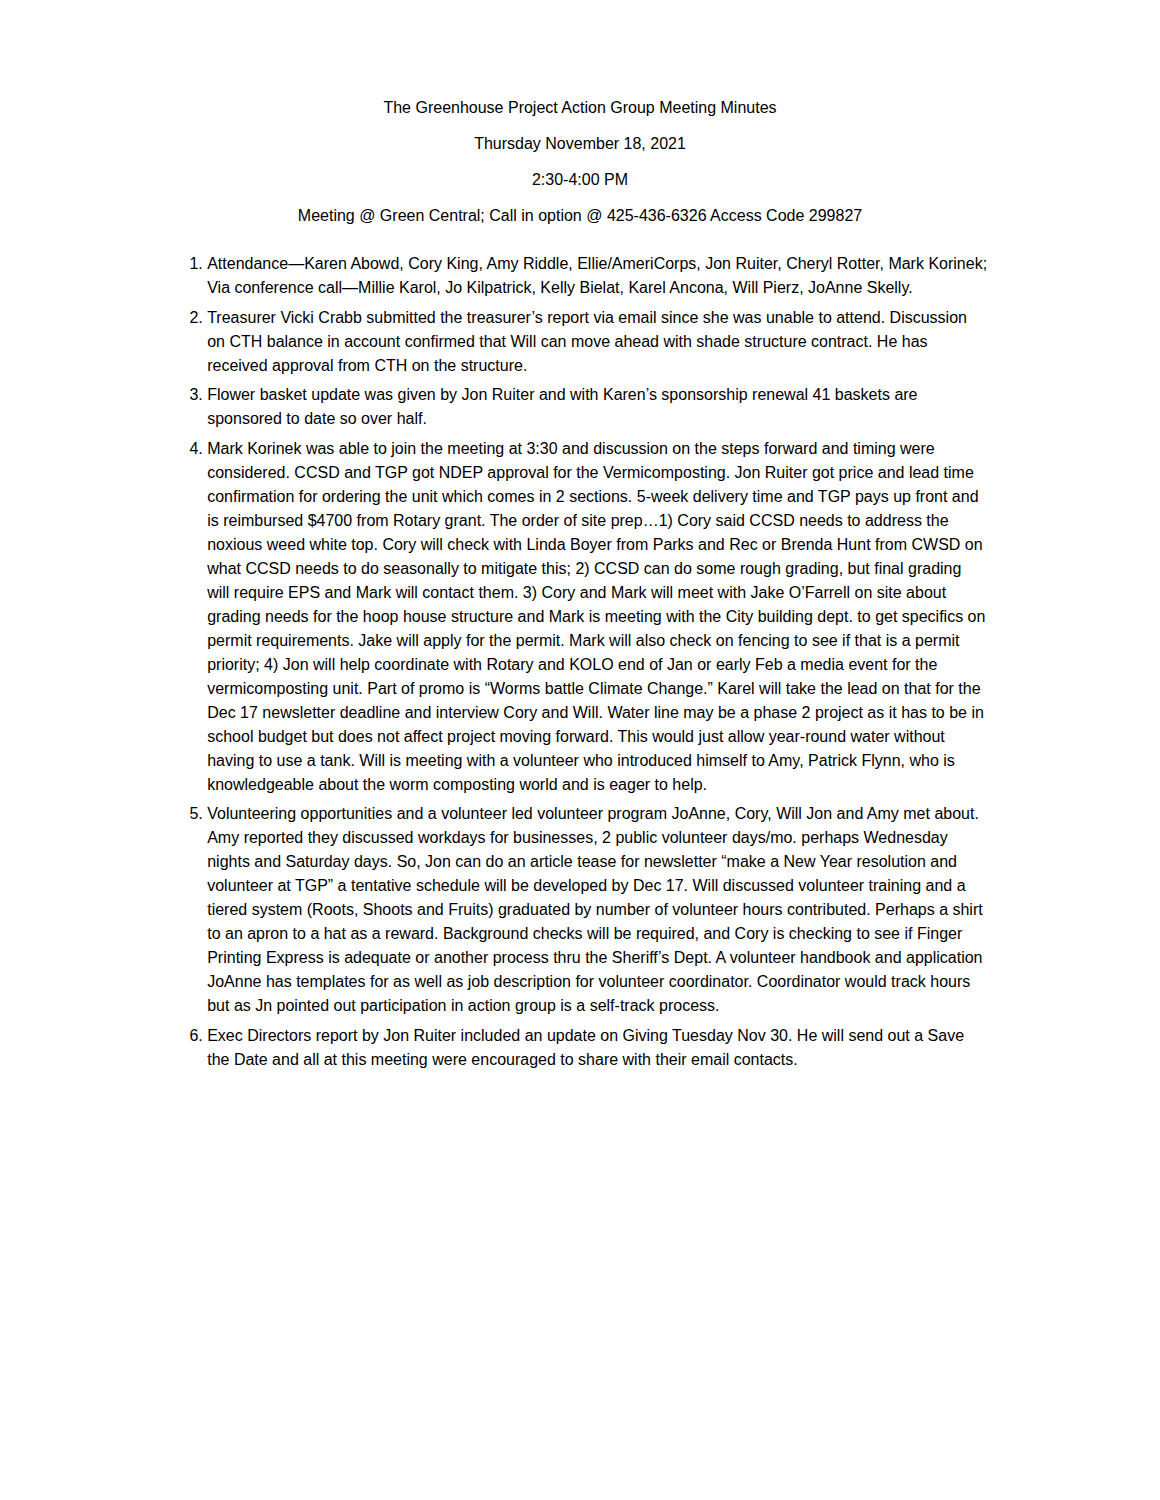The Greenhouse Project Action Group Meeting Minutes
Thursday November 18, 2021
2:30-4:00 PM
Meeting @ Green Central; Call in option @ 425-436-6326 Access Code 299827
Attendance—Karen Abowd, Cory King, Amy Riddle, Ellie/AmeriCorps, Jon Ruiter, Cheryl Rotter, Mark Korinek; Via conference call—Millie Karol, Jo Kilpatrick, Kelly Bielat, Karel Ancona, Will Pierz, JoAnne Skelly.
Treasurer Vicki Crabb submitted the treasurer’s report via email since she was unable to attend. Discussion on CTH balance in account confirmed that Will can move ahead with shade structure contract. He has received approval from CTH on the structure.
Flower basket update was given by Jon Ruiter and with Karen’s sponsorship renewal 41 baskets are sponsored to date so over half.
Mark Korinek was able to join the meeting at 3:30 and discussion on the steps forward and timing were considered. CCSD and TGP got NDEP approval for the Vermicomposting. Jon Ruiter got price and lead time confirmation for ordering the unit which comes in 2 sections. 5-week delivery time and TGP pays up front and is reimbursed $4700 from Rotary grant. The order of site prep…1) Cory said CCSD needs to address the noxious weed white top. Cory will check with Linda Boyer from Parks and Rec or Brenda Hunt from CWSD on what CCSD needs to do seasonally to mitigate this; 2) CCSD can do some rough grading, but final grading will require EPS and Mark will contact them. 3) Cory and Mark will meet with Jake O’Farrell on site about grading needs for the hoop house structure and Mark is meeting with the City building dept. to get specifics on permit requirements. Jake will apply for the permit. Mark will also check on fencing to see if that is a permit priority; 4) Jon will help coordinate with Rotary and KOLO end of Jan or early Feb a media event for the vermicomposting unit. Part of promo is “Worms battle Climate Change.” Karel will take the lead on that for the Dec 17 newsletter deadline and interview Cory and Will. Water line may be a phase 2 project as it has to be in school budget but does not affect project moving forward. This would just allow year-round water without having to use a tank. Will is meeting with a volunteer who introduced himself to Amy, Patrick Flynn, who is knowledgeable about the worm composting world and is eager to help.
Volunteering opportunities and a volunteer led volunteer program JoAnne, Cory, Will Jon and Amy met about. Amy reported they discussed workdays for businesses, 2 public volunteer days/mo. perhaps Wednesday nights and Saturday days. So, Jon can do an article tease for newsletter “make a New Year resolution and volunteer at TGP” a tentative schedule will be developed by Dec 17. Will discussed volunteer training and a tiered system (Roots, Shoots and Fruits) graduated by number of volunteer hours contributed. Perhaps a shirt to an apron to a hat as a reward. Background checks will be required, and Cory is checking to see if Finger Printing Express is adequate or another process thru the Sheriff’s Dept. A volunteer handbook and application JoAnne has templates for as well as job description for volunteer coordinator. Coordinator would track hours but as Jn pointed out participation in action group is a self-track process.
Exec Directors report by Jon Ruiter included an update on Giving Tuesday Nov 30. He will send out a Save the Date and all at this meeting were encouraged to share with their email contacts.